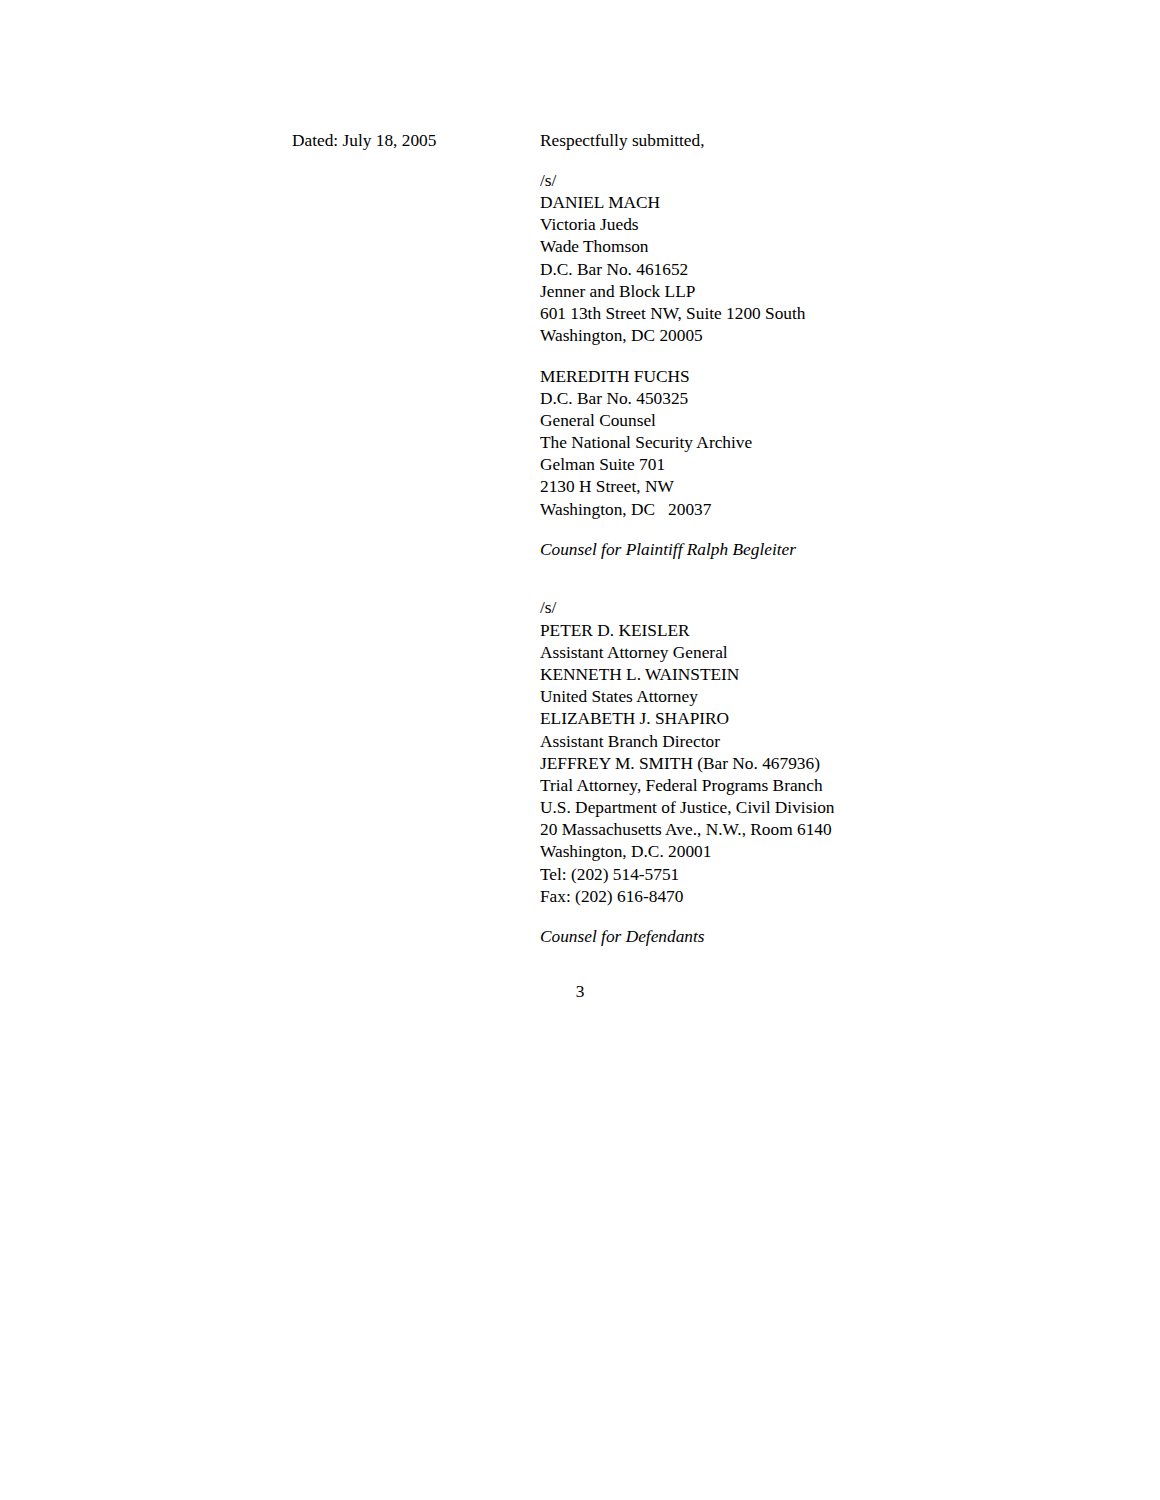| Dated: July 18, 2005 | Respectfully submitted, /s/ DANIEL MACH Victoria Jueds Wade Thomson D.C. Bar No. 461652 Jenner and Block LLP 601 13th Street NW, Suite 1200 South Washington, DC 20005 MEREDITH FUCHS D.C. Bar No. 450325 General Counsel The National Security Archive Gelman Suite 701 2130 H Street, NW Washington, DC 20037 Counsel for Plaintiff Ralph Begleiter /s/ PETER D. KEISLER Assistant Attorney General KENNETH L. WAINSTEIN United States Attorney ELIZABETH J. SHAPIRO Assistant Branch Director JEFFREY M. SMITH (Bar No. 467936) Trial Attorney, Federal Programs Branch U.S. Department of Justice, Civil Division 20 Massachusetts Ave., N.W., Room 6140 Washington, D.C. 20001 Tel: (202) 514-5751 Fax: (202) 616-8470 Counsel for Defendants |
3